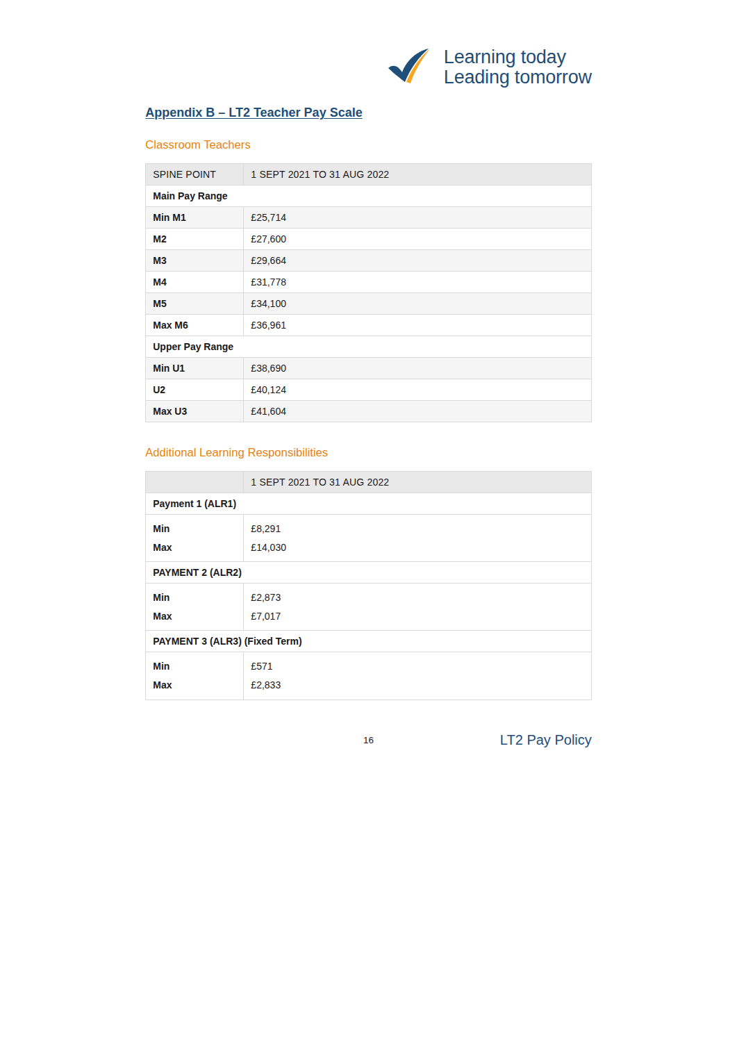Learning today
Leading tomorrow
Appendix B – LT2 Teacher Pay Scale
Classroom Teachers
| SPINE POINT | 1 SEPT 2021 TO 31 AUG 2022 |
| --- | --- |
| Main Pay Range |
| Min M1 | £25,714 |
| M2 | £27,600 |
| M3 | £29,664 |
| M4 | £31,778 |
| M5 | £34,100 |
| Max M6 | £36,961 |
| Upper Pay Range |
| Min U1 | £38,690 |
| U2 | £40,124 |
| Max U3 | £41,604 |
Additional Learning Responsibilities
| | 1 SEPT 2021 TO 31 AUG 2022 |
| --- | --- |
| Payment 1 (ALR1) |
| Min Max | £8,291 £14,030 |
| PAYMENT 2 (ALR2) |
| Min Max | £2,873 £7,017 |
| PAYMENT 3 (ALR3) (Fixed Term) |
| Min Max | £571 £2,833 |
16
LT2 Pay Policy